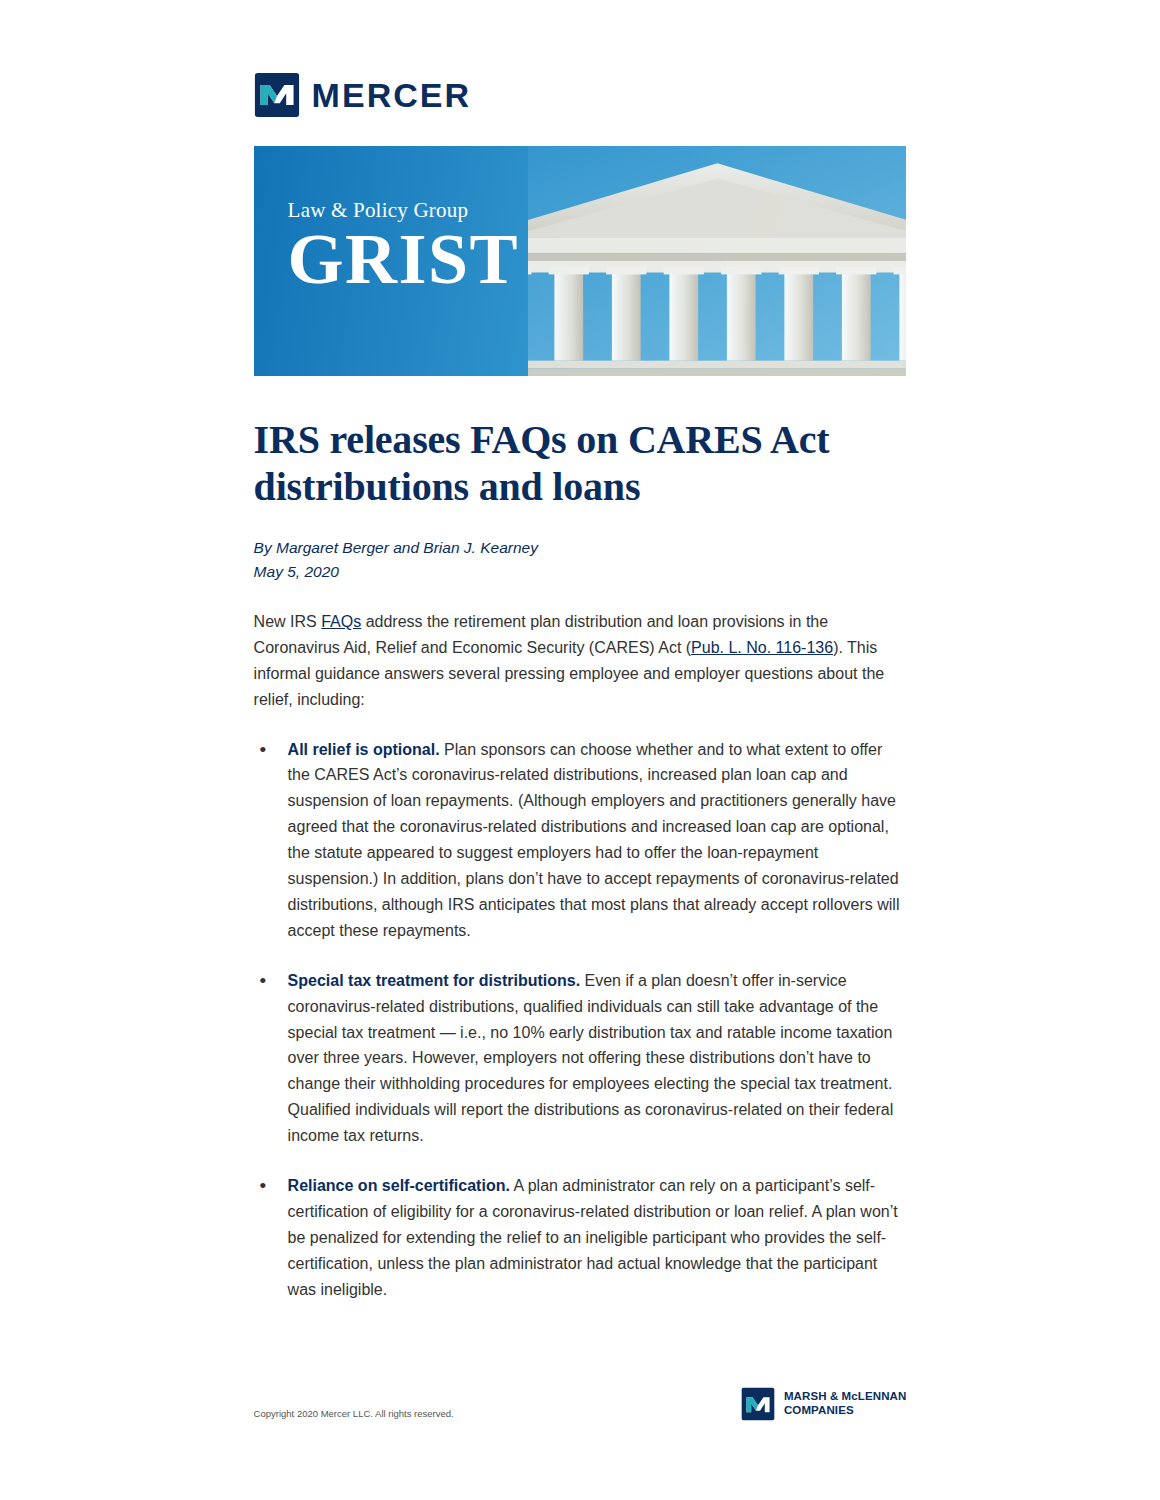MERCER
Law & Policy Group
GRIST
IRS releases FAQs on CARES Act distributions and loans
By Margaret Berger and Brian J. Kearney May 5, 2020
New IRS FAQs address the retirement plan distribution and loan provisions in the Coronavirus Aid, Relief and Economic Security (CARES) Act (Pub. L. No. 116-136). This informal guidance answers several pressing employee and employer questions about the relief, including:
All relief is optional. Plan sponsors can choose whether and to what extent to offer the CARES Act’s coronavirus-related distributions, increased plan loan cap and suspension of loan repayments. (Although employers and practitioners generally have agreed that the coronavirus-related distributions and increased loan cap are optional, the statute appeared to suggest employers had to offer the loan-repayment suspension.) In addition, plans don’t have to accept repayments of coronavirus-related distributions, although IRS anticipates that most plans that already accept rollovers will accept these repayments.
Special tax treatment for distributions. Even if a plan doesn’t offer in-service coronavirus-related distributions, qualified individuals can still take advantage of the special tax treatment — i.e., no 10% early distribution tax and ratable income taxation over three years. However, employers not offering these distributions don’t have to change their withholding procedures for employees electing the special tax treatment. Qualified individuals will report the distributions as coronavirus-related on their federal income tax returns.
Reliance on self-certification. A plan administrator can rely on a participant’s self-certification of eligibility for a coronavirus-related distribution or loan relief. A plan won’t be penalized for extending the relief to an ineligible participant who provides the self-certification, unless the plan administrator had actual knowledge that the participant was ineligible.
Copyright 2020 Mercer LLC. All rights reserved.
MARSH & McLENNAN
COMPANIES